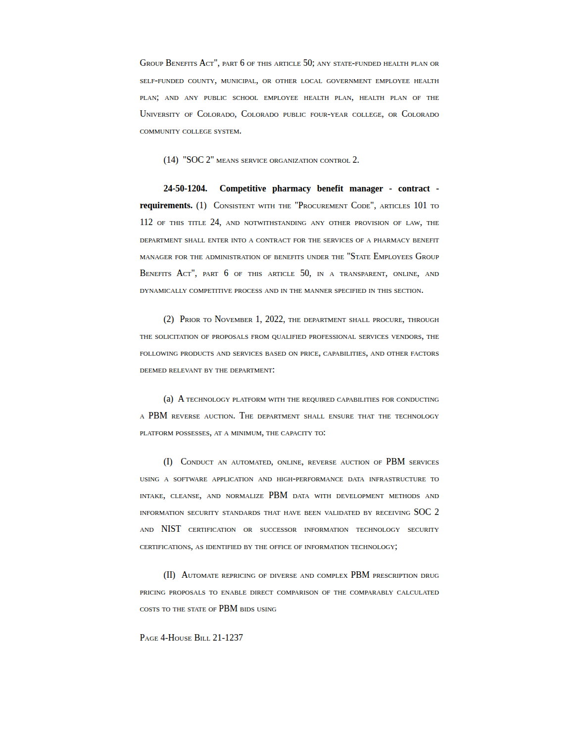Group Benefits Act", part 6 of this article 50; any state-funded health plan or self-funded county, municipal, or other local government employee health plan; and any public school employee health plan, health plan of the University of Colorado, Colorado public four-year college, or Colorado community college system.
(14) "SOC 2" means service organization control 2.
24-50-1204. Competitive pharmacy benefit manager - contract - requirements. (1) Consistent with the "Procurement Code", articles 101 to 112 of this title 24, and notwithstanding any other provision of law, the department shall enter into a contract for the services of a pharmacy benefit manager for the administration of benefits under the "State Employees Group Benefits Act", part 6 of this article 50, in a transparent, online, and dynamically competitive process and in the manner specified in this section.
(2) Prior to November 1, 2022, the department shall procure, through the solicitation of proposals from qualified professional services vendors, the following products and services based on price, capabilities, and other factors deemed relevant by the department:
(a) A technology platform with the required capabilities for conducting a PBM reverse auction. The department shall ensure that the technology platform possesses, at a minimum, the capacity to:
(I) Conduct an automated, online, reverse auction of PBM services using a software application and high-performance data infrastructure to intake, cleanse, and normalize PBM data with development methods and information security standards that have been validated by receiving SOC 2 and NIST certification or successor information technology security certifications, as identified by the office of information technology;
(II) Automate repricing of diverse and complex PBM prescription drug pricing proposals to enable direct comparison of the comparably calculated costs to the state of PBM bids using
Page 4-House Bill 21-1237